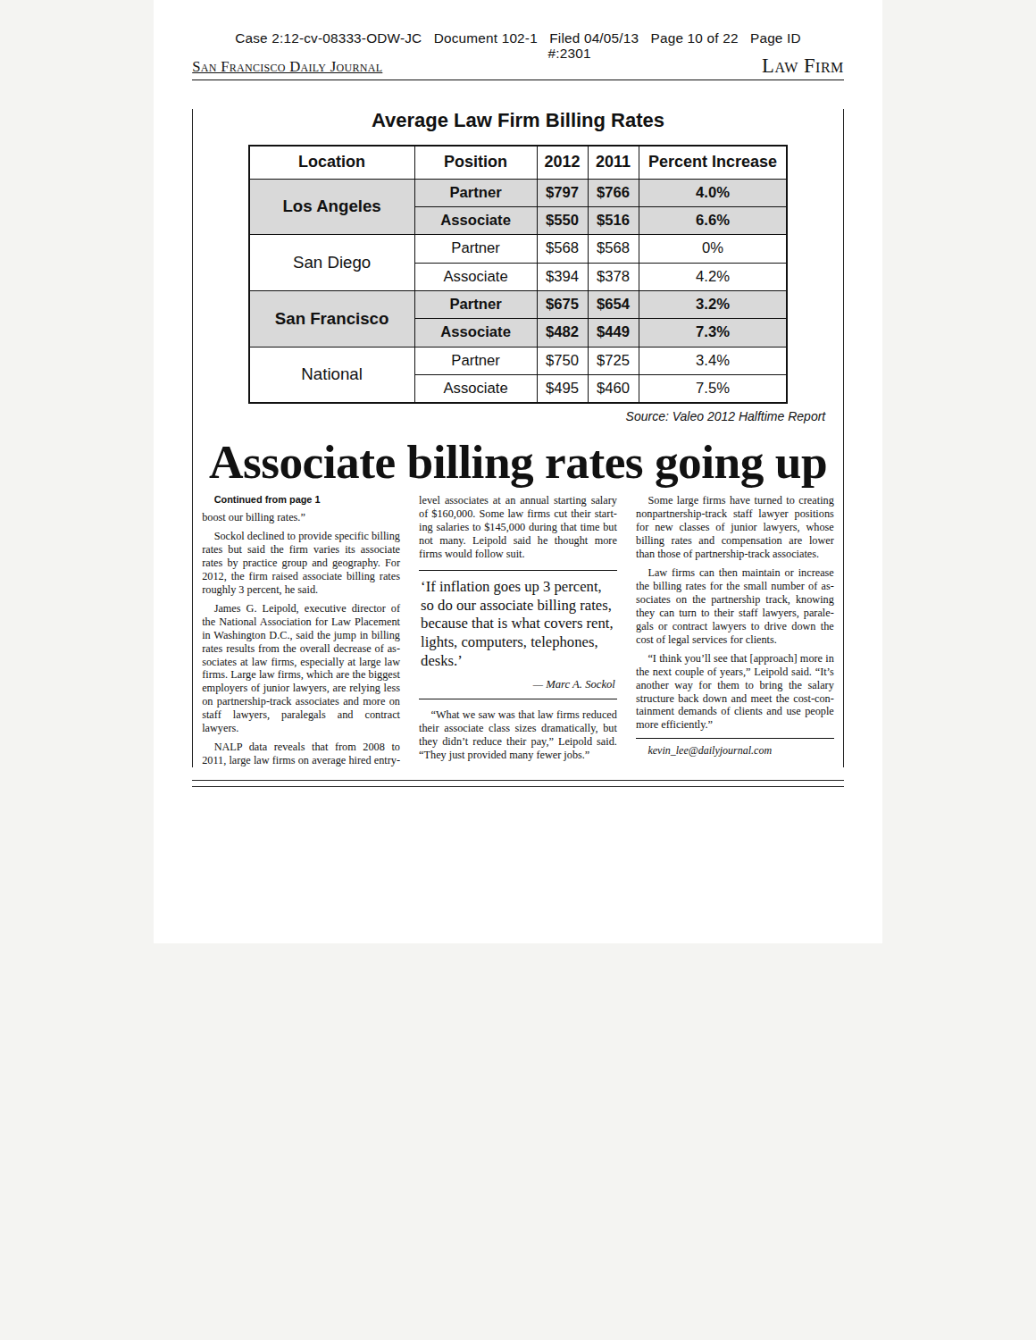Case 2:12-cv-08333-ODW-JC Document 102-1 Filed 04/05/13 Page 10 of 22 Page ID #:2301
San Francisco Daily Journal Law Firm
Average Law Firm Billing Rates
| Location | Position | 2012 | 2011 | Percent Increase |
| --- | --- | --- | --- | --- |
| Los Angeles | Partner | $797 | $766 | 4.0% |
| Associate | $550 | $516 | 6.6% |
| San Diego | Partner | $568 | $568 | 0% |
| Associate | $394 | $378 | 4.2% |
| San Francisco | Partner | $675 | $654 | 3.2% |
| Associate | $482 | $449 | 7.3% |
| National | Partner | $750 | $725 | 3.4% |
| Associate | $495 | $460 | 7.5% |
Source: Valeo 2012 Halftime Report
Associate billing rates going up
Continued from page 1
boost our billing rates.”
Sockol declined to provide specific billing rates but said the firm varies its associate rates by practice group and geography. For 2012, the firm raised associate billing rates roughly 3 percent, he said.
James G. Leipold, executive director of the National Association for Law Placement in Washington D.C., said the jump in billing rates results from the overall decrease of associates at law firms, especially at large law firms. Large law firms, which are the biggest employers of junior lawyers, are relying less on partnership-track associates and more on staff lawyers, paralegals and contract lawyers.
NALP data reveals that from 2008 to 2011, large law firms on average hired entry-level associates at an annual starting salary of $160,000. Some law firms cut their starting salaries to $145,000 during that time but not many. Leipold said he thought more firms would follow suit.
‘If inflation goes up 3 percent, so do our associate billing rates, because that is what covers rent, lights, computers, telephones, desks.’
— Marc A. Sockol
“What we saw was that law firms reduced their associate class sizes dramatically, but they didn’t reduce their pay,” Leipold said. “They just provided many fewer jobs.”
Some large firms have turned to creating nonpartnership-track staff lawyer positions for new classes of junior lawyers, whose billing rates and compensation are lower than those of partnership-track associates.
Law firms can then maintain or increase the billing rates for the small number of associates on the partnership track, knowing they can turn to their staff lawyers, paralegals or contract lawyers to drive down the cost of legal services for clients.
“I think you’ll see that [approach] more in the next couple of years,” Leipold said. “It’s another way for them to bring the salary structure back down and meet the cost-containment demands of clients and use people more efficiently.”
kevin_lee@dailyjournal.com